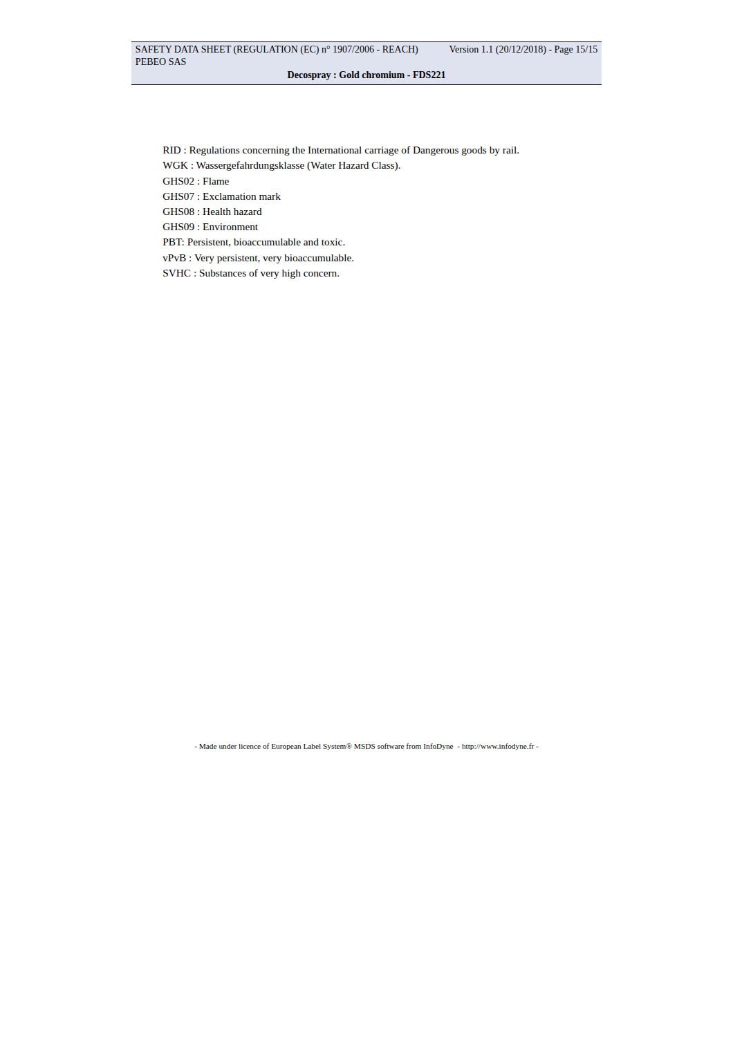SAFETY DATA SHEET (REGULATION (EC) n° 1907/2006 - REACH)
PEBEO SAS
Version 1.1 (20/12/2018) - Page 15/15
Decospray : Gold chromium - FDS221
RID : Regulations concerning the International carriage of Dangerous goods by rail.
WGK : Wassergefahrdungsklasse (Water Hazard Class).
GHS02 : Flame
GHS07 : Exclamation mark
GHS08 : Health hazard
GHS09 : Environment
PBT: Persistent, bioaccumulable and toxic.
vPvB : Very persistent, very bioaccumulable.
SVHC : Substances of very high concern.
- Made under licence of European Label System® MSDS software from InfoDyne - http://www.infodyne.fr -